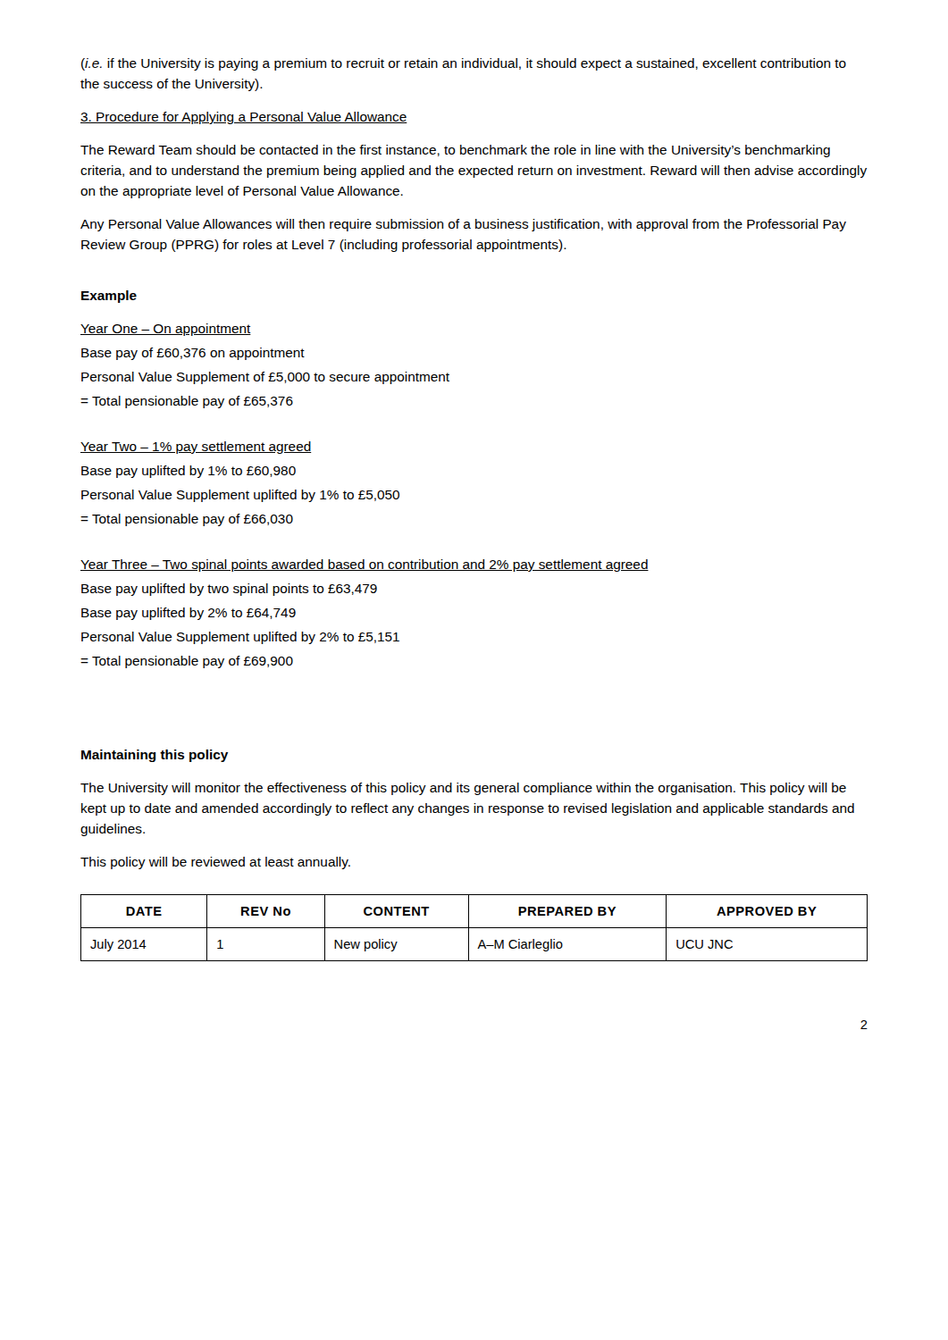(i.e. if the University is paying a premium to recruit or retain an individual, it should expect a sustained, excellent contribution to the success of the University).
3. Procedure for Applying a Personal Value Allowance
The Reward Team should be contacted in the first instance, to benchmark the role in line with the University’s benchmarking criteria, and to understand the premium being applied and the expected return on investment. Reward will then advise accordingly on the appropriate level of Personal Value Allowance.
Any Personal Value Allowances will then require submission of a business justification, with approval from the Professorial Pay Review Group (PPRG) for roles at Level 7 (including professorial appointments).
Example
Year One – On appointment
Base pay of £60,376 on appointment
Personal Value Supplement of £5,000 to secure appointment
= Total pensionable pay of £65,376
Year Two – 1% pay settlement agreed
Base pay uplifted by 1% to £60,980
Personal Value Supplement uplifted by 1% to £5,050
= Total pensionable pay of £66,030
Year Three – Two spinal points awarded based on contribution and 2% pay settlement agreed
Base pay uplifted by two spinal points to £63,479
Base pay uplifted by 2% to £64,749
Personal Value Supplement uplifted by 2% to £5,151
= Total pensionable pay of £69,900
Maintaining this policy
The University will monitor the effectiveness of this policy and its general compliance within the organisation. This policy will be kept up to date and amended accordingly to reflect any changes in response to revised legislation and applicable standards and guidelines.
This policy will be reviewed at least annually.
| DATE | REV No | CONTENT | PREPARED BY | APPROVED BY |
| --- | --- | --- | --- | --- |
| July 2014 | 1 | New policy | A–M Ciarleglio | UCU JNC |
2